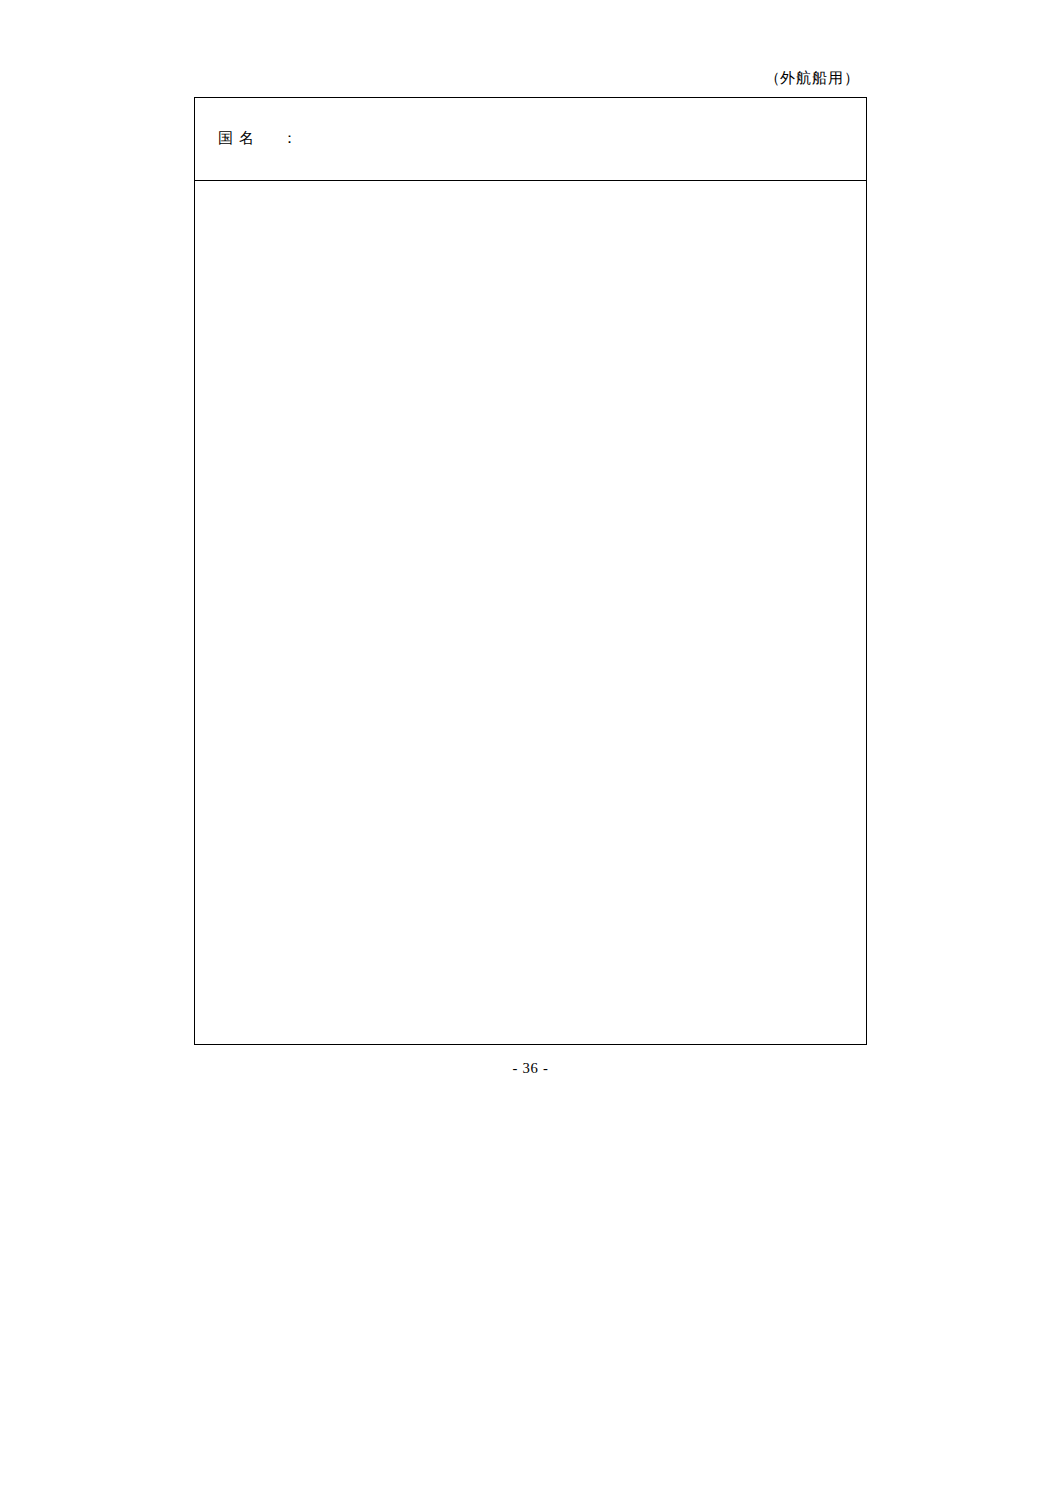（外航船用）
国名：
- 36 -